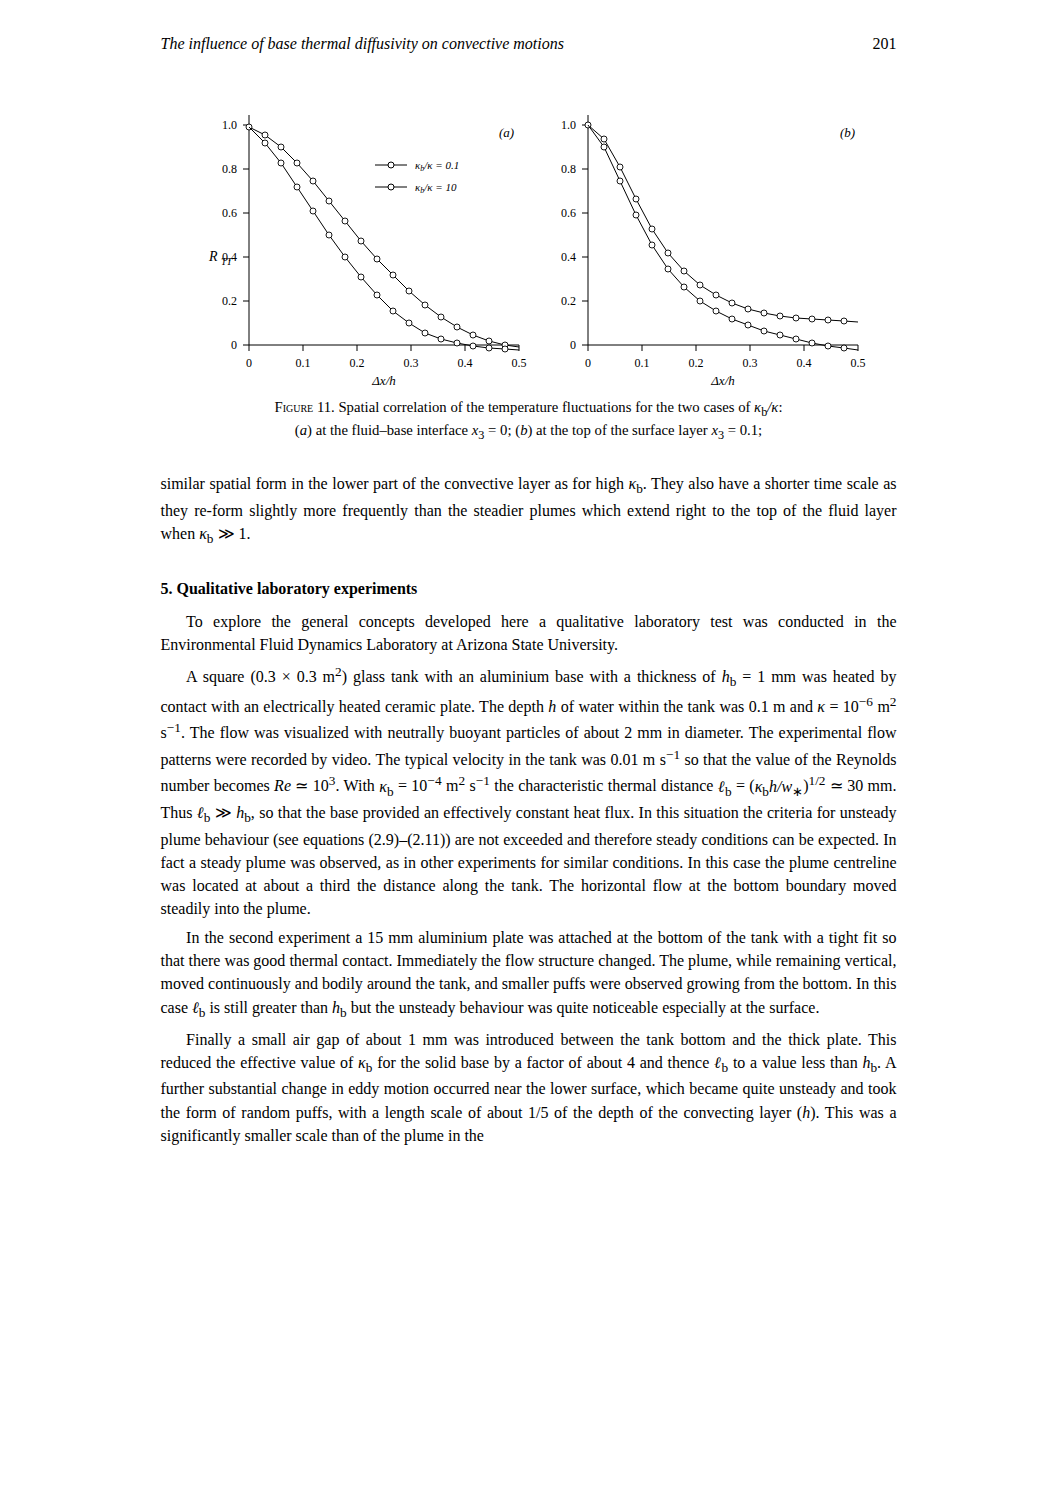The influence of base thermal diffusivity on convective motions 201
1.0 0.8 0.6 0.4 0.2 0 0 0.1 0.2 0.3 0.4 0.5 R TT Δx/h (a) κb/κ = 0.1 κb/κ = 10
1.0 0.8 0.6 0.4 0.2 0 0 0.1 0.2 0.3 0.4 0.5 Δx/h (b)
Figure 11. Spatial correlation of the temperature fluctuations for the two cases of κb/κ:
(a) at the fluid–base interface x3 = 0; (b) at the top of the surface layer x3 = 0.1;
similar spatial form in the lower part of the convective layer as for high κb. They also have a shorter time scale as they re-form slightly more frequently than the steadier plumes which extend right to the top of the fluid layer when κb ≫ 1.
5. Qualitative laboratory experiments
To explore the general concepts developed here a qualitative laboratory test was conducted in the Environmental Fluid Dynamics Laboratory at Arizona State University.
A square (0.3 × 0.3 m2) glass tank with an aluminium base with a thickness of hb = 1 mm was heated by contact with an electrically heated ceramic plate. The depth h of water within the tank was 0.1 m and κ = 10−6 m2 s−1. The flow was visualized with neutrally buoyant particles of about 2 mm in diameter. The experimental flow patterns were recorded by video. The typical velocity in the tank was 0.01 m s−1 so that the value of the Reynolds number becomes Re ≃ 103. With κb = 10−4 m2 s−1 the characteristic thermal distance ℓb = (κbh/w∗)1/2 ≃ 30 mm. Thus ℓb ≫ hb, so that the base provided an effectively constant heat flux. In this situation the criteria for unsteady plume behaviour (see equations (2.9)–(2.11)) are not exceeded and therefore steady conditions can be expected. In fact a steady plume was observed, as in other experiments for similar conditions. In this case the plume centreline was located at about a third the distance along the tank. The horizontal flow at the bottom boundary moved steadily into the plume.
In the second experiment a 15 mm aluminium plate was attached at the bottom of the tank with a tight fit so that there was good thermal contact. Immediately the flow structure changed. The plume, while remaining vertical, moved continuously and bodily around the tank, and smaller puffs were observed growing from the bottom. In this case ℓb is still greater than hb but the unsteady behaviour was quite noticeable especially at the surface.
Finally a small air gap of about 1 mm was introduced between the tank bottom and the thick plate. This reduced the effective value of κb for the solid base by a factor of about 4 and thence ℓb to a value less than hb. A further substantial change in eddy motion occurred near the lower surface, which became quite unsteady and took the form of random puffs, with a length scale of about 1/5 of the depth of the convecting layer (h). This was a significantly smaller scale than of the plume in the